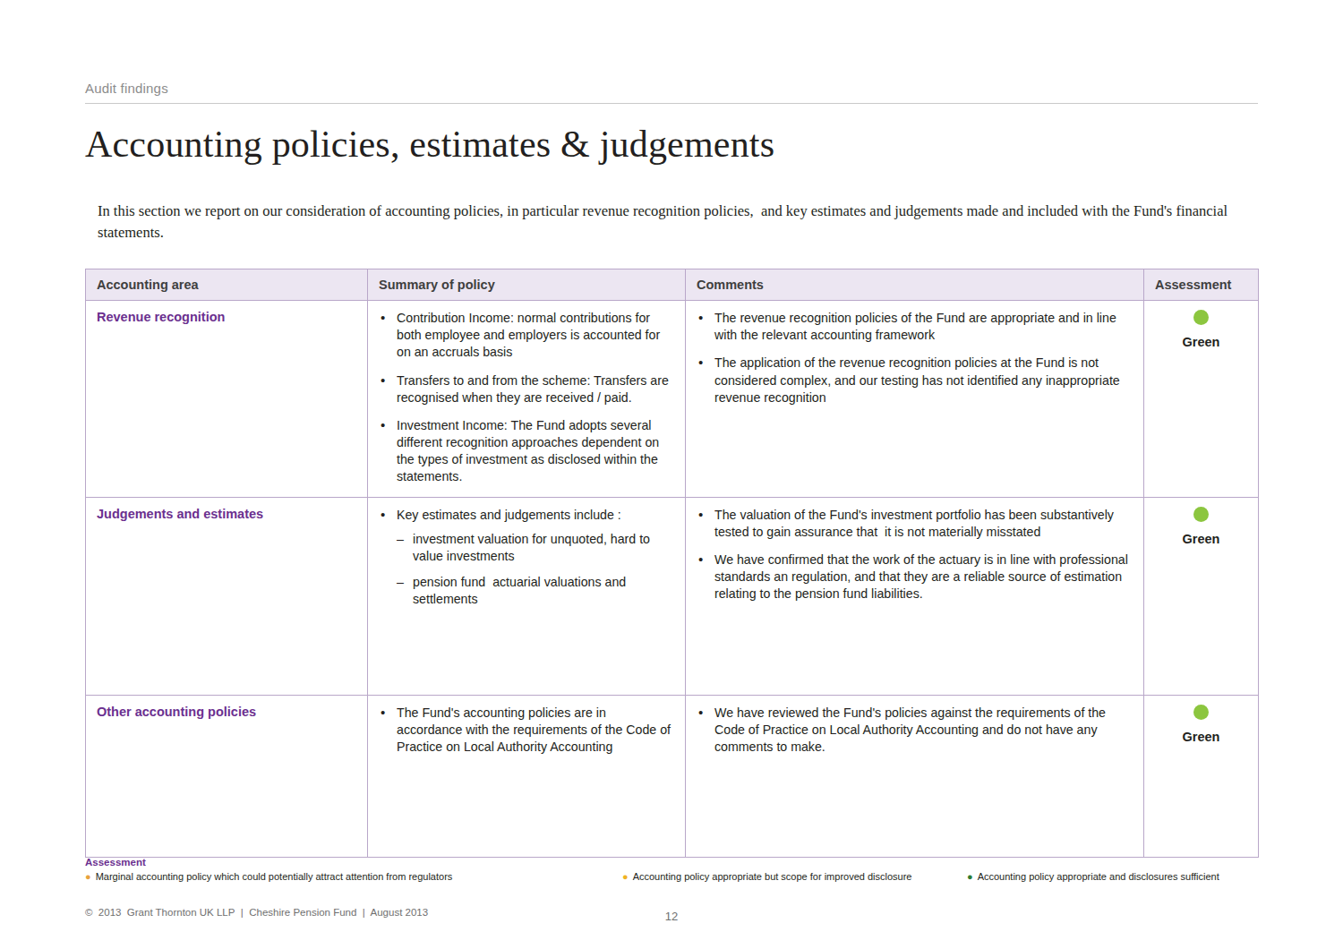Audit findings
Accounting policies, estimates & judgements
In this section we report on our consideration of accounting policies, in particular revenue recognition policies, and key estimates and judgements made and included with the Fund's financial statements.
| Accounting area | Summary of policy | Comments | Assessment |
| --- | --- | --- | --- |
| Revenue recognition | Contribution Income: normal contributions for both employee and employers is accounted for on an accruals basis Transfers to and from the scheme: Transfers are recognised when they are received / paid. Investment Income: The Fund adopts several different recognition approaches dependent on the types of investment as disclosed within the statements. | The revenue recognition policies of the Fund are appropriate and in line with the relevant accounting framework The application of the revenue recognition policies at the Fund is not considered complex, and our testing has not identified any inappropriate revenue recognition | Green |
| Judgements and estimates | Key estimates and judgements include : investment valuation for unquoted, hard to value investments pension fund actuarial valuations and settlements | The valuation of the Fund's investment portfolio has been substantively tested to gain assurance that it is not materially misstated We have confirmed that the work of the actuary is in line with professional standards an regulation, and that they are a reliable source of estimation relating to the pension fund liabilities. | Green |
| Other accounting policies | The Fund's accounting policies are in accordance with the requirements of the Code of Practice on Local Authority Accounting | We have reviewed the Fund's policies against the requirements of the Code of Practice on Local Authority Accounting and do not have any comments to make. | Green |
Assessment
Marginal accounting policy which could potentially attract attention from regulators Accounting policy appropriate but scope for improved disclosure Accounting policy appropriate and disclosures sufficient
© 2013 Grant Thornton UK LLP | Cheshire Pension Fund | August 2013
12